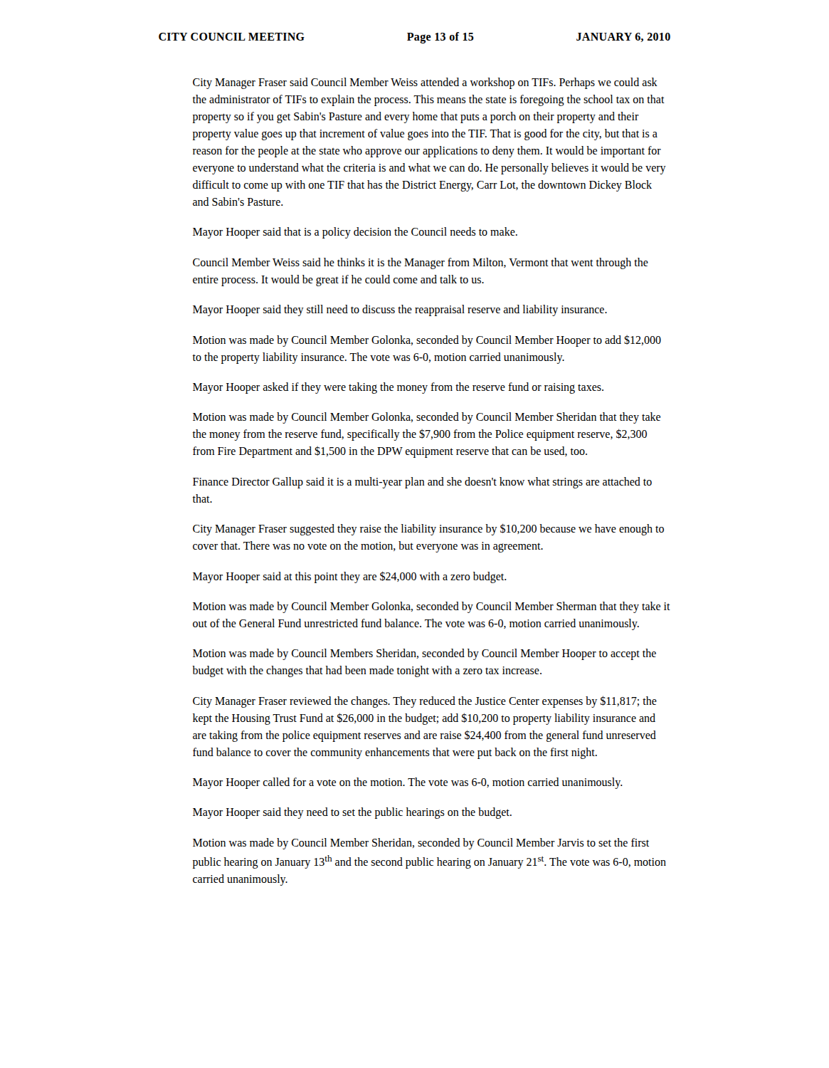CITY COUNCIL MEETING Page 13 of 15 JANUARY 6, 2010
City Manager Fraser said Council Member Weiss attended a workshop on TIFs. Perhaps we could ask the administrator of TIFs to explain the process. This means the state is foregoing the school tax on that property so if you get Sabin's Pasture and every home that puts a porch on their property and their property value goes up that increment of value goes into the TIF. That is good for the city, but that is a reason for the people at the state who approve our applications to deny them. It would be important for everyone to understand what the criteria is and what we can do. He personally believes it would be very difficult to come up with one TIF that has the District Energy, Carr Lot, the downtown Dickey Block and Sabin's Pasture.
Mayor Hooper said that is a policy decision the Council needs to make.
Council Member Weiss said he thinks it is the Manager from Milton, Vermont that went through the entire process. It would be great if he could come and talk to us.
Mayor Hooper said they still need to discuss the reappraisal reserve and liability insurance.
Motion was made by Council Member Golonka, seconded by Council Member Hooper to add $12,000 to the property liability insurance. The vote was 6-0, motion carried unanimously.
Mayor Hooper asked if they were taking the money from the reserve fund or raising taxes.
Motion was made by Council Member Golonka, seconded by Council Member Sheridan that they take the money from the reserve fund, specifically the $7,900 from the Police equipment reserve, $2,300 from Fire Department and $1,500 in the DPW equipment reserve that can be used, too.
Finance Director Gallup said it is a multi-year plan and she doesn't know what strings are attached to that.
City Manager Fraser suggested they raise the liability insurance by $10,200 because we have enough to cover that. There was no vote on the motion, but everyone was in agreement.
Mayor Hooper said at this point they are $24,000 with a zero budget.
Motion was made by Council Member Golonka, seconded by Council Member Sherman that they take it out of the General Fund unrestricted fund balance. The vote was 6-0, motion carried unanimously.
Motion was made by Council Members Sheridan, seconded by Council Member Hooper to accept the budget with the changes that had been made tonight with a zero tax increase.
City Manager Fraser reviewed the changes. They reduced the Justice Center expenses by $11,817; the kept the Housing Trust Fund at $26,000 in the budget; add $10,200 to property liability insurance and are taking from the police equipment reserves and are raise $24,400 from the general fund unreserved fund balance to cover the community enhancements that were put back on the first night.
Mayor Hooper called for a vote on the motion. The vote was 6-0, motion carried unanimously.
Mayor Hooper said they need to set the public hearings on the budget.
Motion was made by Council Member Sheridan, seconded by Council Member Jarvis to set the first public hearing on January 13th and the second public hearing on January 21st. The vote was 6-0, motion carried unanimously.